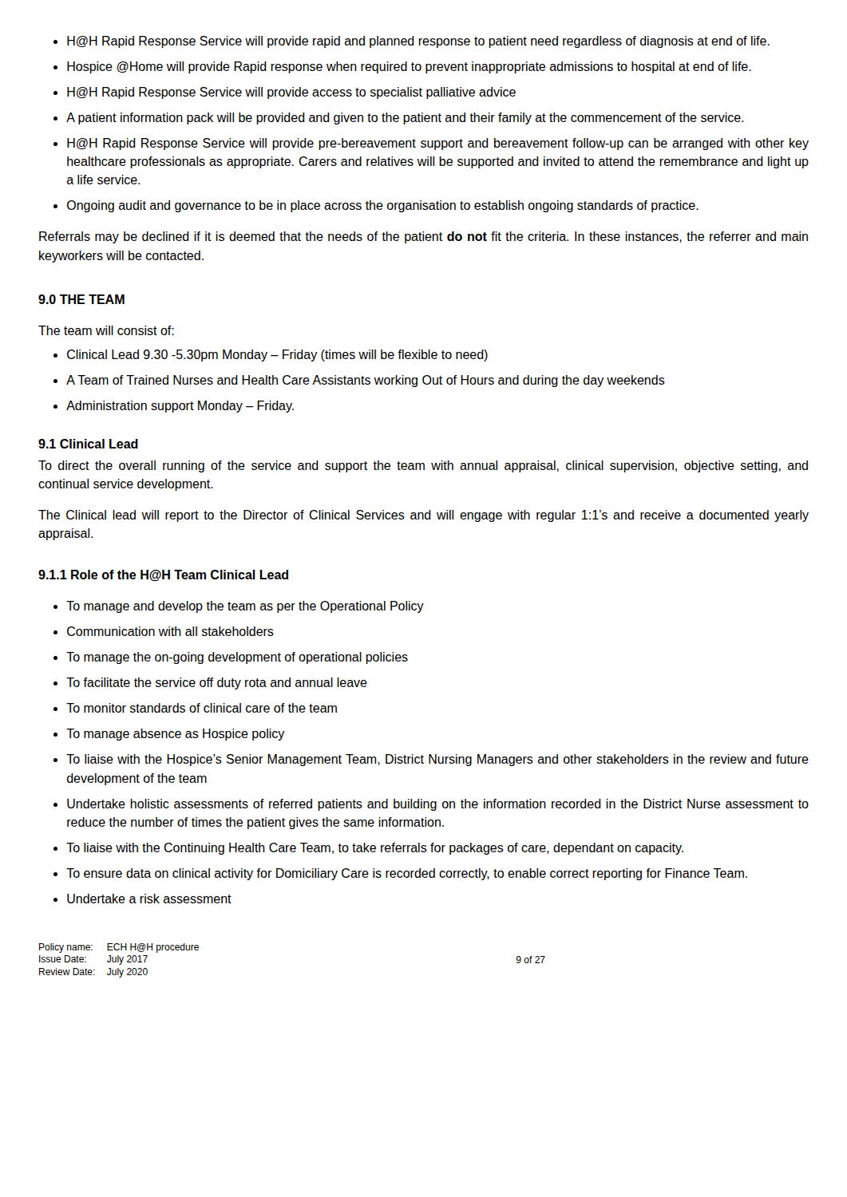H@H Rapid Response Service will provide rapid and planned response to patient need regardless of diagnosis at end of life.
Hospice @Home will provide Rapid response when required to prevent inappropriate admissions to hospital at end of life.
H@H Rapid Response Service will provide access to specialist palliative advice
A patient information pack will be provided and given to the patient and their family at the commencement of the service.
H@H Rapid Response Service will provide pre-bereavement support and bereavement follow-up can be arranged with other key healthcare professionals as appropriate. Carers and relatives will be supported and invited to attend the remembrance and light up a life service.
Ongoing audit and governance to be in place across the organisation to establish ongoing standards of practice.
Referrals may be declined if it is deemed that the needs of the patient do not fit the criteria. In these instances, the referrer and main keyworkers will be contacted.
9.0 THE TEAM
The team will consist of:
Clinical Lead 9.30 -5.30pm Monday – Friday (times will be flexible to need)
A Team of Trained Nurses and Health Care Assistants working Out of Hours and during the day weekends
Administration support Monday – Friday.
9.1 Clinical Lead
To direct the overall running of the service and support the team with annual appraisal, clinical supervision, objective setting, and continual service development.
The Clinical lead will report to the Director of Clinical Services and will engage with regular 1:1’s and receive a documented yearly appraisal.
9.1.1 Role of the H@H Team Clinical Lead
To manage and develop the team as per the Operational Policy
Communication with all stakeholders
To manage the on-going development of operational policies
To facilitate the service off duty rota and annual leave
To monitor standards of clinical care of the team
To manage absence as Hospice policy
To liaise with the Hospice’s Senior Management Team, District Nursing Managers and other stakeholders in the review and future development of the team
Undertake holistic assessments of referred patients and building on the information recorded in the District Nurse assessment to reduce the number of times the patient gives the same information.
To liaise with the Continuing Health Care Team, to take referrals for packages of care, dependant on capacity.
To ensure data on clinical activity for Domiciliary Care is recorded correctly, to enable correct reporting for Finance Team.
Undertake a risk assessment
| Policy name: | ECH H@H procedure |
| Issue Date: | July 2017 |
| Review Date: | July 2020 |
9 of 27